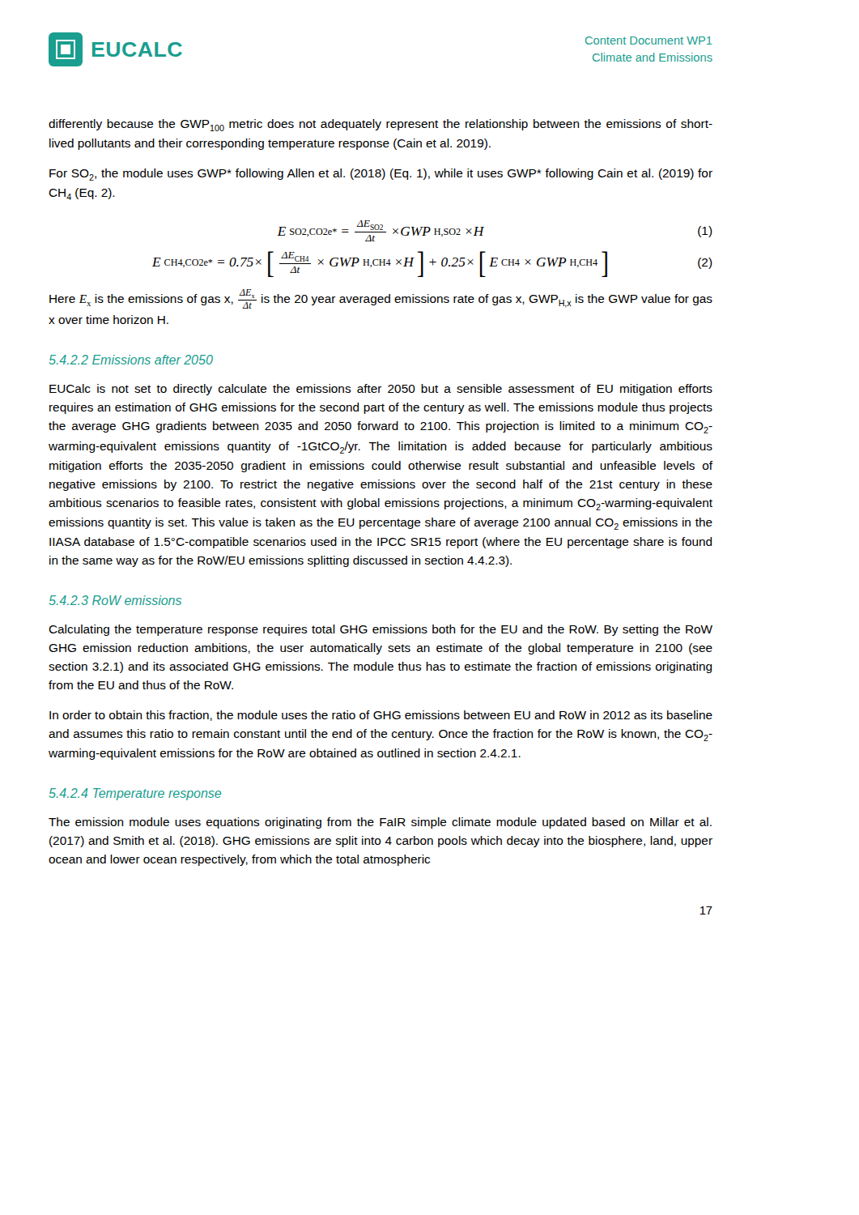EUCALC
Content Document WP1
Climate and Emissions
differently because the GWP100 metric does not adequately represent the relationship between the emissions of short-lived pollutants and their corresponding temperature response (Cain et al. 2019).
For SO2, the module uses GWP* following Allen et al. (2018) (Eq. 1), while it uses GWP* following Cain et al. (2019) for CH4 (Eq. 2).
ESO2,CO2e* = ΔESO2 Δt ×GWPH,SO2×H (1)
ECH4,CO2e* = 0.75× [ ΔECH4 Δt × GWPH,CH4×H ] + 0.25× [ ECH4 × GWPH,CH4 ] (2)
Here Ex is the emissions of gas x, ΔEx Δt is the 20 year averaged emissions rate of gas x, GWPH,x is the GWP value for gas x over time horizon H.
5.4.2.2 Emissions after 2050
EUCalc is not set to directly calculate the emissions after 2050 but a sensible assessment of EU mitigation efforts requires an estimation of GHG emissions for the second part of the century as well. The emissions module thus projects the average GHG gradients between 2035 and 2050 forward to 2100. This projection is limited to a minimum CO2-warming-equivalent emissions quantity of -1GtCO2/yr. The limitation is added because for particularly ambitious mitigation efforts the 2035-2050 gradient in emissions could otherwise result substantial and unfeasible levels of negative emissions by 2100. To restrict the negative emissions over the second half of the 21st century in these ambitious scenarios to feasible rates, consistent with global emissions projections, a minimum CO2-warming-equivalent emissions quantity is set. This value is taken as the EU percentage share of average 2100 annual CO2 emissions in the IIASA database of 1.5°C-compatible scenarios used in the IPCC SR15 report (where the EU percentage share is found in the same way as for the RoW/EU emissions splitting discussed in section 4.4.2.3).
5.4.2.3 RoW emissions
Calculating the temperature response requires total GHG emissions both for the EU and the RoW. By setting the RoW GHG emission reduction ambitions, the user automatically sets an estimate of the global temperature in 2100 (see section 3.2.1) and its associated GHG emissions. The module thus has to estimate the fraction of emissions originating from the EU and thus of the RoW.
In order to obtain this fraction, the module uses the ratio of GHG emissions between EU and RoW in 2012 as its baseline and assumes this ratio to remain constant until the end of the century. Once the fraction for the RoW is known, the CO2-warming-equivalent emissions for the RoW are obtained as outlined in section 2.4.2.1.
5.4.2.4 Temperature response
The emission module uses equations originating from the FaIR simple climate module updated based on Millar et al. (2017) and Smith et al. (2018). GHG emissions are split into 4 carbon pools which decay into the biosphere, land, upper ocean and lower ocean respectively, from which the total atmospheric
17